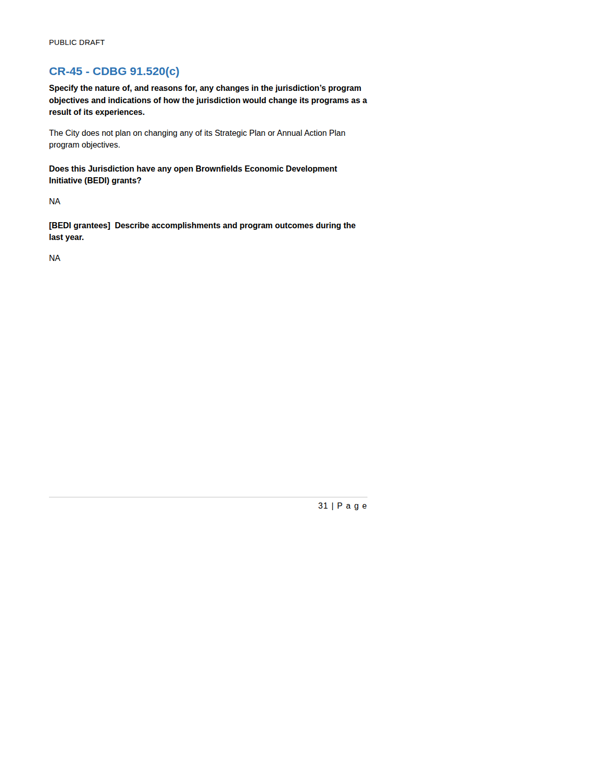PUBLIC DRAFT
CR-45 - CDBG 91.520(c)
Specify the nature of, and reasons for, any changes in the jurisdiction’s program objectives and indications of how the jurisdiction would change its programs as a result of its experiences.
The City does not plan on changing any of its Strategic Plan or Annual Action Plan program objectives.
Does this Jurisdiction have any open Brownfields Economic Development Initiative (BEDI) grants?
NA
[BEDI grantees] Describe accomplishments and program outcomes during the last year.
NA
31 | P a g e